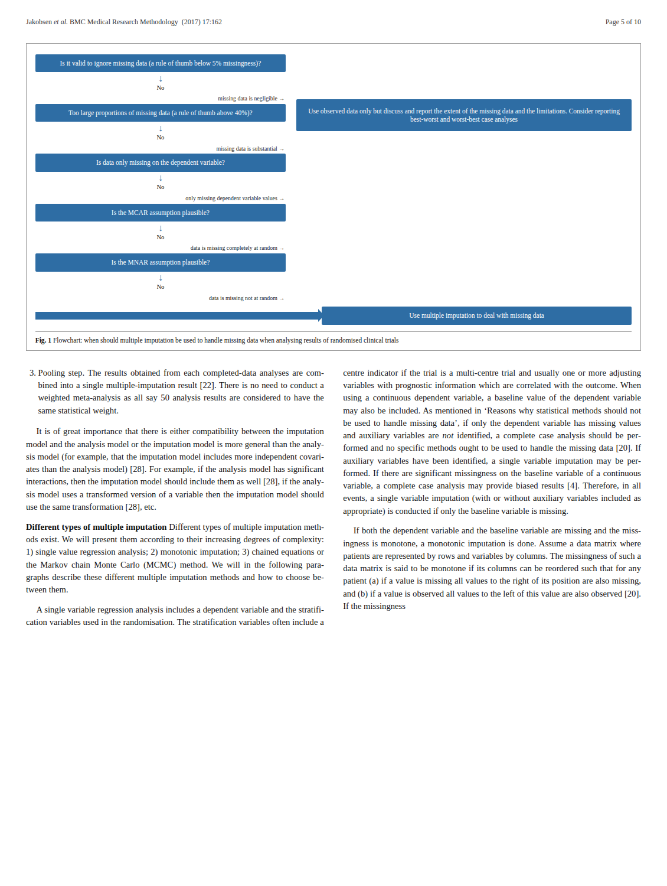Jakobsen et al. BMC Medical Research Methodology (2017) 17:162 Page 5 of 10
Is it valid to ignore missing data (a rule of thumb below 5% missingness)?
↓No
missing data is negligible →
Too large proportions of missing data (a rule of thumb above 40%)?
↓No
missing data is substantial →
Is data only missing on the dependent variable?
↓No
only missing dependent variable values →
Is the MCAR assumption plausible?
↓No
data is missing completely at random →
Is the MNAR assumption plausible?
↓No
data is missing not at random →
Use observed data only but discuss and report the extent of the missing data and the limitations. Consider reporting best-worst and worst-best case analyses
Use multiple imputation to deal with missing data
Fig. 1 Flowchart: when should multiple imputation be used to handle missing data when analysing results of randomised clinical trials
Pooling step. The results obtained from each completed-data analyses are combined into a single multiple-imputation result [22]. There is no need to conduct a weighted meta-analysis as all say 50 analysis results are considered to have the same statistical weight.
It is of great importance that there is either compatibility between the imputation model and the analysis model or the imputation model is more general than the analysis model (for example, that the imputation model includes more independent covariates than the analysis model) [28]. For example, if the analysis model has significant interactions, then the imputation model should include them as well [28], if the analysis model uses a transformed version of a variable then the imputation model should use the same transformation [28], etc.
Different types of multiple imputation Different types of multiple imputation methods exist. We will present them according to their increasing degrees of complexity: 1) single value regression analysis; 2) monotonic imputation; 3) chained equations or the Markov chain Monte Carlo (MCMC) method. We will in the following paragraphs describe these different multiple imputation methods and how to choose between them.
A single variable regression analysis includes a dependent variable and the stratification variables used in the randomisation. The stratification variables often include a centre indicator if the trial is a multi-centre trial and usually one or more adjusting variables with prognostic information which are correlated with the outcome. When using a continuous dependent variable, a baseline value of the dependent variable may also be included. As mentioned in ‘Reasons why statistical methods should not be used to handle missing data’, if only the dependent variable has missing values and auxiliary variables are not identified, a complete case analysis should be performed and no specific methods ought to be used to handle the missing data [20]. If auxiliary variables have been identified, a single variable imputation may be performed. If there are significant missingness on the baseline variable of a continuous variable, a complete case analysis may provide biased results [4]. Therefore, in all events, a single variable imputation (with or without auxiliary variables included as appropriate) is conducted if only the baseline variable is missing.
If both the dependent variable and the baseline variable are missing and the missingness is monotone, a monotonic imputation is done. Assume a data matrix where patients are represented by rows and variables by columns. The missingness of such a data matrix is said to be monotone if its columns can be reordered such that for any patient (a) if a value is missing all values to the right of its position are also missing, and (b) if a value is observed all values to the left of this value are also observed [20]. If the missingness